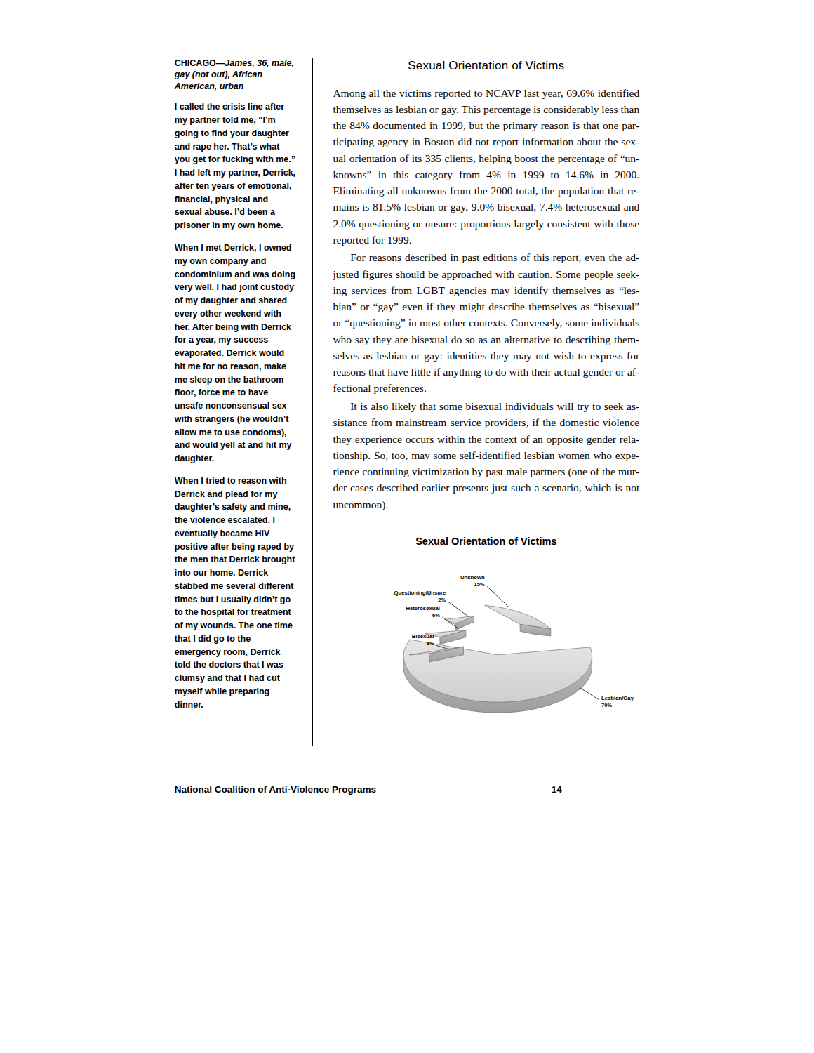CHICAGO—James, 36, male, gay (not out), African American, urban
I called the crisis line after my partner told me, “I’m going to find your daughter and rape her. That’s what you get for fucking with me.” I had left my partner, Derrick, after ten years of emotional, financial, physical and sexual abuse. I’d been a prisoner in my own home.
When I met Derrick, I owned my own company and condominium and was doing very well. I had joint custody of my daughter and shared every other weekend with her. After being with Derrick for a year, my success evaporated. Derrick would hit me for no reason, make me sleep on the bathroom floor, force me to have unsafe nonconsensual sex with strangers (he wouldn’t allow me to use condoms), and would yell at and hit my daughter.
When I tried to reason with Derrick and plead for my daughter’s safety and mine, the violence escalated. I eventually became HIV positive after being raped by the men that Derrick brought into our home. Derrick stabbed me several different times but I usually didn’t go to the hospital for treatment of my wounds. The one time that I did go to the emergency room, Derrick told the doctors that I was clumsy and that I had cut myself while preparing dinner.
Sexual Orientation of Victims
Among all the victims reported to NCAVP last year, 69.6% identified themselves as lesbian or gay. This percentage is considerably less than the 84% documented in 1999, but the primary reason is that one participating agency in Boston did not report information about the sexual orientation of its 335 clients, helping boost the percentage of “unknowns” in this category from 4% in 1999 to 14.6% in 2000. Eliminating all unknowns from the 2000 total, the population that remains is 81.5% lesbian or gay, 9.0% bisexual, 7.4% heterosexual and 2.0% questioning or unsure: proportions largely consistent with those reported for 1999.
For reasons described in past editions of this report, even the adjusted figures should be approached with caution. Some people seeking services from LGBT agencies may identify themselves as “lesbian” or “gay” even if they might describe themselves as “bisexual” or “questioning” in most other contexts. Conversely, some individuals who say they are bisexual do so as an alternative to describing themselves as lesbian or gay: identities they may not wish to express for reasons that have little if anything to do with their actual gender or affectional preferences.
It is also likely that some bisexual individuals will try to seek assistance from mainstream service providers, if the domestic violence they experience occurs within the context of an opposite gender relationship. So, too, may some self-identified lesbian women who experience continuing victimization by past male partners (one of the murder cases described earlier presents just such a scenario, which is not uncommon).
Sexual Orientation of Victims
Unknown 15% Questioning/Unsure 2% Heterosexual 6% Bisexual 8% Lesbian/Gay 70%
National Coalition of Anti-Violence Programs 14